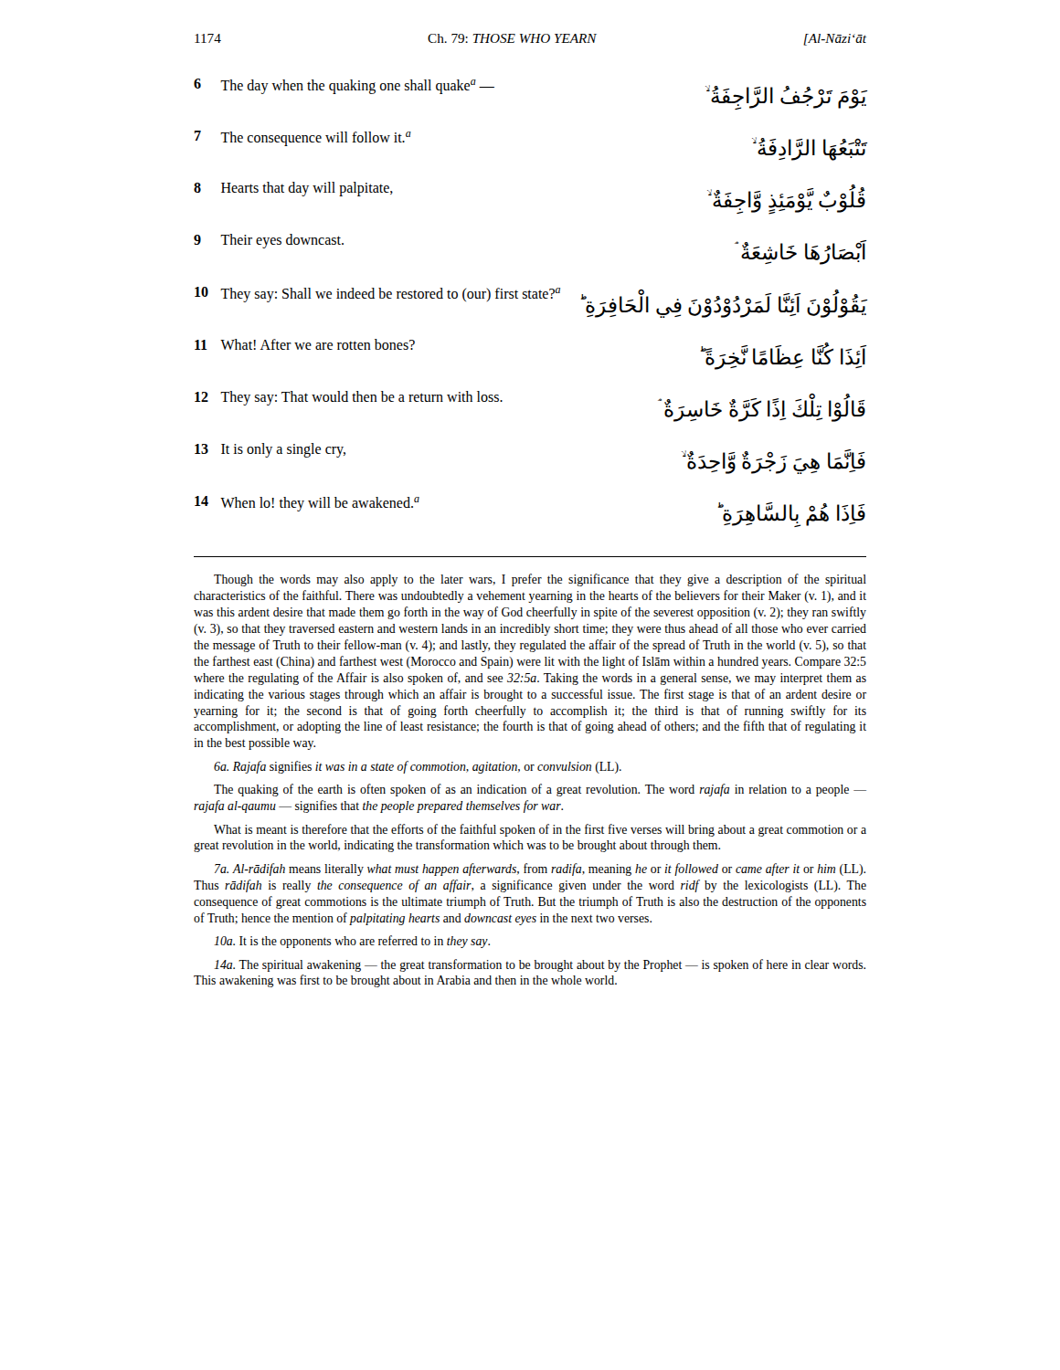1174 Ch. 79: THOSE WHO YEARN [Al-Nāzi‘āt
| 6 | The day when the quaking one shall quake a — | يَوْمَ تَرْجُفُ الرَّاجِفَةُ ۙ |
| 7 | The consequence will follow it. a | تَتْبَعُهَا الرَّادِفَةُ ۙ |
| 8 | Hearts that day will palpitate, | قُلُوْبٌ يَّوْمَئِذٍ وَّاجِفَةٌ ۙ |
| 9 | Their eyes downcast. | اَبْصَارُهَا خَاشِعَةٌ ۘ |
| 10 | They say: Shall we indeed be restored to (our) first state? a | يَقُوْلُوْنَ اَئِنَّا لَمَرْدُوْدُوْنَ فِي الْحَافِرَةِ ؕ |
| 11 | What! After we are rotten bones? | اَئِذَا كُنَّا عِظَامًا نَّخِرَةً ؕ |
| 12 | They say: That would then be a return with loss. | قَالُوْا تِلْكَ اِذًا كَرَّةٌ خَاسِرَةٌ ۘ |
| 13 | It is only a single cry, | فَاِنَّمَا هِيَ زَجْرَةٌ وَّاحِدَةٌ ۙ |
| 14 | When lo! they will be awakened. a | فَاِذَا هُمْ بِالسَّاهِرَةِ ؕ |
Though the words may also apply to the later wars, I prefer the significance that they give a description of the spiritual characteristics of the faithful. There was undoubtedly a vehement yearning in the hearts of the believers for their Maker (v. 1), and it was this ardent desire that made them go forth in the way of God cheerfully in spite of the severest opposition (v. 2); they ran swiftly (v. 3), so that they traversed eastern and western lands in an incredibly short time; they were thus ahead of all those who ever carried the message of Truth to their fellow-man (v. 4); and lastly, they regulated the affair of the spread of Truth in the world (v. 5), so that the farthest east (China) and farthest west (Morocco and Spain) were lit with the light of Islām within a hundred years. Compare 32:5 where the regulating of the Affair is also spoken of, and see 32:5a. Taking the words in a general sense, we may interpret them as indicating the various stages through which an affair is brought to a successful issue. The first stage is that of an ardent desire or yearning for it; the second is that of going forth cheerfully to accomplish it; the third is that of running swiftly for its accomplishment, or adopting the line of least resistance; the fourth is that of going ahead of others; and the fifth that of regulating it in the best possible way.
6a. Rajafa signifies it was in a state of commotion, agitation, or convulsion (LL).
The quaking of the earth is often spoken of as an indication of a great revolution. The word rajafa in relation to a people — rajafa al-qaumu — signifies that the people prepared themselves for war.
What is meant is therefore that the efforts of the faithful spoken of in the first five verses will bring about a great commotion or a great revolution in the world, indicating the transformation which was to be brought about through them.
7a. Al-rādifah means literally what must happen afterwards, from radifa, meaning he or it followed or came after it or him (LL). Thus rādifah is really the consequence of an affair, a significance given under the word ridf by the lexicologists (LL). The consequence of great commotions is the ultimate triumph of Truth. But the triumph of Truth is also the destruction of the opponents of Truth; hence the mention of palpitating hearts and downcast eyes in the next two verses.
10a. It is the opponents who are referred to in they say.
14a. The spiritual awakening — the great transformation to be brought about by the Prophet — is spoken of here in clear words. This awakening was first to be brought about in Arabia and then in the whole world.